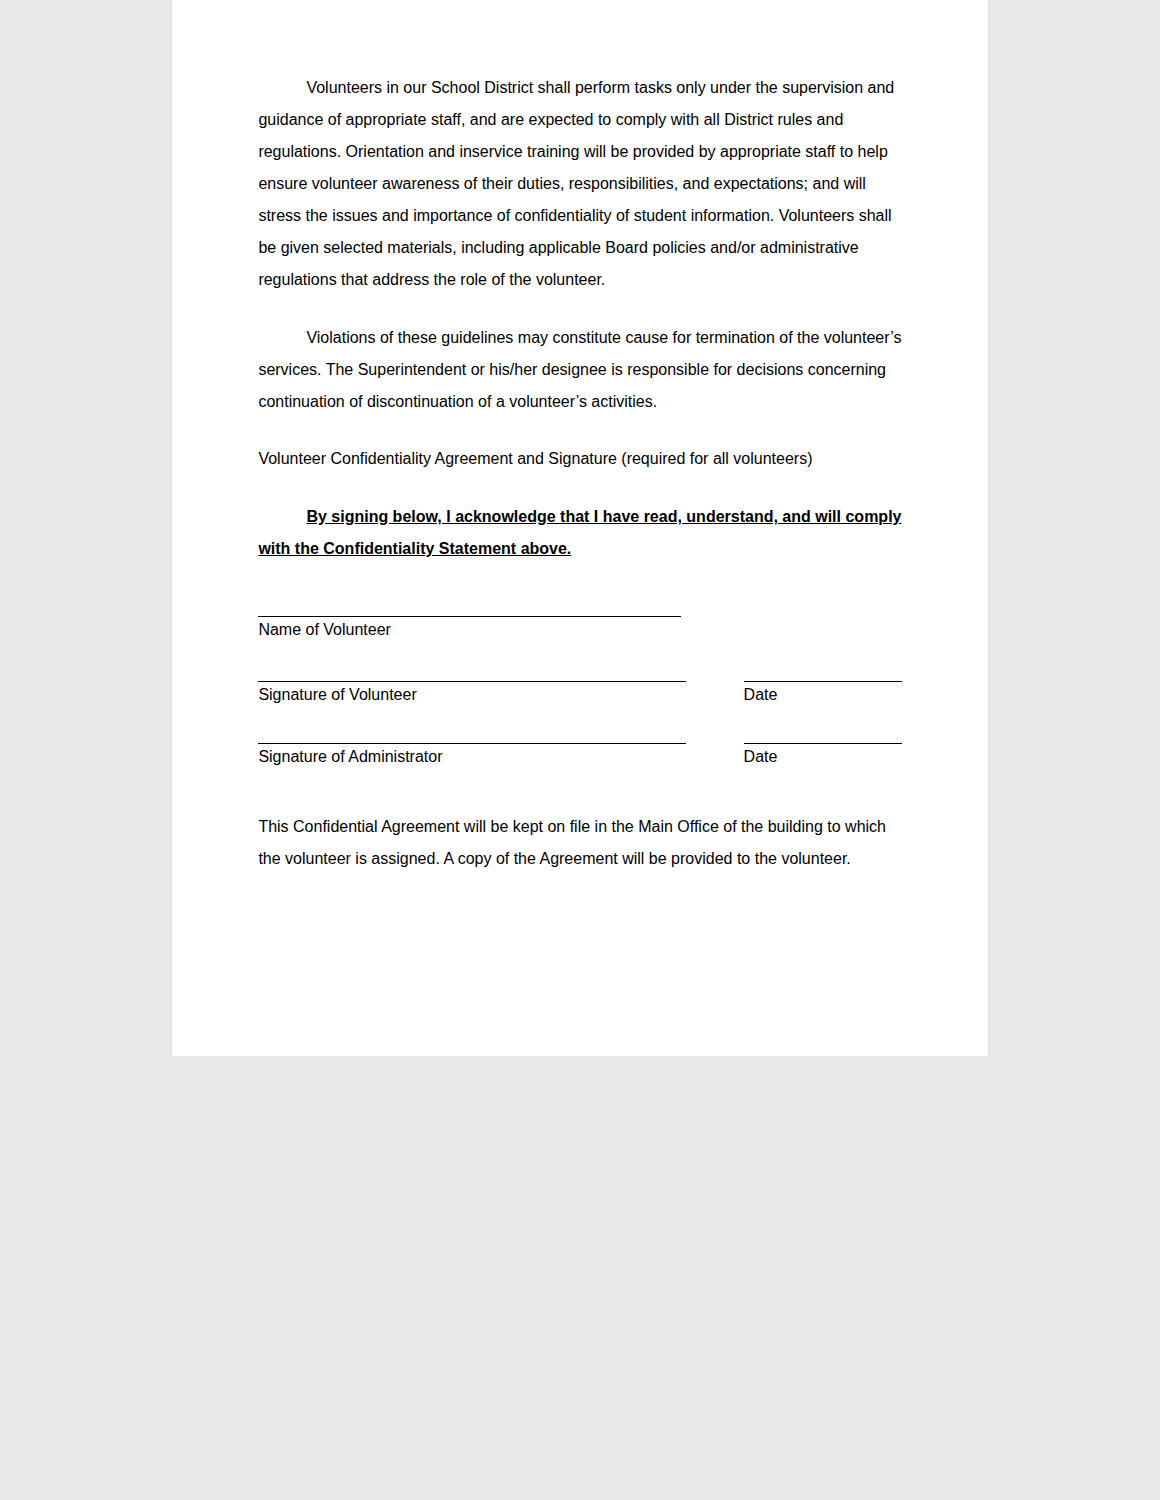Volunteers in our School District shall perform tasks only under the supervision and guidance of appropriate staff, and are expected to comply with all District rules and regulations. Orientation and inservice training will be provided by appropriate staff to help ensure volunteer awareness of their duties, responsibilities, and expectations; and will stress the issues and importance of confidentiality of student information. Volunteers shall be given selected materials, including applicable Board policies and/or administrative regulations that address the role of the volunteer.
Violations of these guidelines may constitute cause for termination of the volunteer’s services. The Superintendent or his/her designee is responsible for decisions concerning continuation of discontinuation of a volunteer’s activities.
Volunteer Confidentiality Agreement and Signature (required for all volunteers)
By signing below, I acknowledge that I have read, understand, and will comply with the Confidentiality Statement above.
Name of Volunteer
Signature of Volunteer
Date
Signature of Administrator
Date
This Confidential Agreement will be kept on file in the Main Office of the building to which the volunteer is assigned. A copy of the Agreement will be provided to the volunteer.